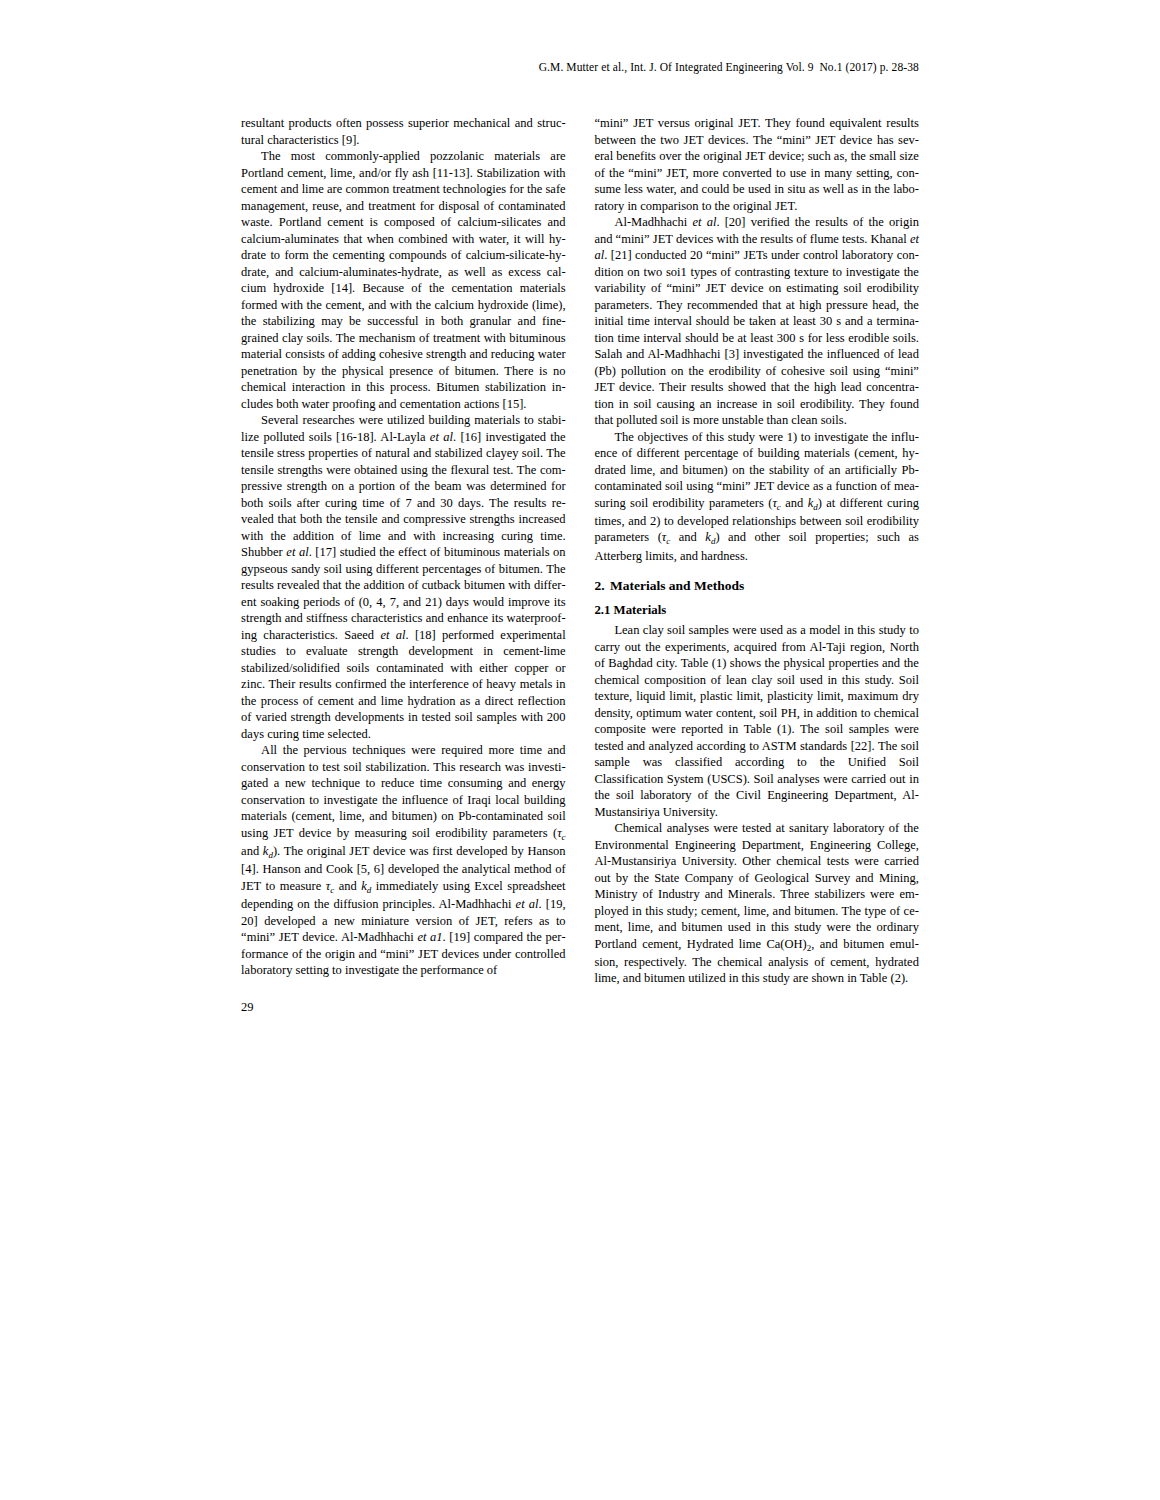G.M. Mutter et al., Int. J. Of Integrated Engineering Vol. 9 No.1 (2017) p. 28-38
resultant products often possess superior mechanical and structural characteristics [9].
The most commonly-applied pozzolanic materials are Portland cement, lime, and/or fly ash [11-13]. Stabilization with cement and lime are common treatment technologies for the safe management, reuse, and treatment for disposal of contaminated waste. Portland cement is composed of calcium-silicates and calcium-aluminates that when combined with water, it will hydrate to form the cementing compounds of calcium-silicate-hydrate, and calcium-aluminates-hydrate, as well as excess calcium hydroxide [14]. Because of the cementation materials formed with the cement, and with the calcium hydroxide (lime), the stabilizing may be successful in both granular and fine-grained clay soils. The mechanism of treatment with bituminous material consists of adding cohesive strength and reducing water penetration by the physical presence of bitumen. There is no chemical interaction in this process. Bitumen stabilization includes both water proofing and cementation actions [15].
Several researches were utilized building materials to stabilize polluted soils [16-18]. Al-Layla et al. [16] investigated the tensile stress properties of natural and stabilized clayey soil. The tensile strengths were obtained using the flexural test. The compressive strength on a portion of the beam was determined for both soils after curing time of 7 and 30 days. The results revealed that both the tensile and compressive strengths increased with the addition of lime and with increasing curing time. Shubber et al. [17] studied the effect of bituminous materials on gypseous sandy soil using different percentages of bitumen. The results revealed that the addition of cutback bitumen with different soaking periods of (0, 4, 7, and 21) days would improve its strength and stiffness characteristics and enhance its waterproofing characteristics. Saeed et al. [18] performed experimental studies to evaluate strength development in cement-lime stabilized/solidified soils contaminated with either copper or zinc. Their results confirmed the interference of heavy metals in the process of cement and lime hydration as a direct reflection of varied strength developments in tested soil samples with 200 days curing time selected.
All the pervious techniques were required more time and conservation to test soil stabilization. This research was investigated a new technique to reduce time consuming and energy conservation to investigate the influence of Iraqi local building materials (cement, lime, and bitumen) on Pb-contaminated soil using JET device by measuring soil erodibility parameters (τc and kd). The original JET device was first developed by Hanson [4]. Hanson and Cook [5, 6] developed the analytical method of JET to measure τc and kd immediately using Excel spreadsheet depending on the diffusion principles. Al-Madhhachi et al. [19, 20] developed a new miniature version of JET, refers as to “mini” JET device. Al-Madhhachi et a1. [19] compared the performance of the origin and “mini” JET devices under controlled laboratory setting to investigate the performance of
“mini” JET versus original JET. They found equivalent results between the two JET devices. The “mini” JET device has several benefits over the original JET device; such as, the small size of the “mini” JET, more converted to use in many setting, consume less water, and could be used in situ as well as in the laboratory in comparison to the original JET.
Al-Madhhachi et al. [20] verified the results of the origin and “mini” JET devices with the results of flume tests. Khanal et al. [21] conducted 20 “mini” JETs under control laboratory condition on two soi1 types of contrasting texture to investigate the variability of “mini” JET device on estimating soil erodibility parameters. They recommended that at high pressure head, the initial time interval should be taken at least 30 s and a termination time interval should be at least 300 s for less erodible soils. Salah and Al-Madhhachi [3] investigated the influenced of lead (Pb) pollution on the erodibility of cohesive soil using “mini” JET device. Their results showed that the high lead concentration in soil causing an increase in soil erodibility. They found that polluted soil is more unstable than clean soils.
The objectives of this study were 1) to investigate the influence of different percentage of building materials (cement, hydrated lime, and bitumen) on the stability of an artificially Pb-contaminated soil using “mini” JET device as a function of measuring soil erodibility parameters (τc and kd) at different curing times, and 2) to developed relationships between soil erodibility parameters (τc and kd) and other soil properties; such as Atterberg limits, and hardness.
2. Materials and Methods
2.1 Materials
Lean clay soil samples were used as a model in this study to carry out the experiments, acquired from Al-Taji region, North of Baghdad city. Table (1) shows the physical properties and the chemical composition of lean clay soil used in this study. Soil texture, liquid limit, plastic limit, plasticity limit, maximum dry density, optimum water content, soil PH, in addition to chemical composite were reported in Table (1). The soil samples were tested and analyzed according to ASTM standards [22]. The soil sample was classified according to the Unified Soil Classification System (USCS). Soil analyses were carried out in the soil laboratory of the Civil Engineering Department, Al-Mustansiriya University.
Chemical analyses were tested at sanitary laboratory of the Environmental Engineering Department, Engineering College, Al-Mustansiriya University. Other chemical tests were carried out by the State Company of Geological Survey and Mining, Ministry of Industry and Minerals. Three stabilizers were employed in this study; cement, lime, and bitumen. The type of cement, lime, and bitumen used in this study were the ordinary Portland cement, Hydrated lime Ca(OH)2, and bitumen emulsion, respectively. The chemical analysis of cement, hydrated lime, and bitumen utilized in this study are shown in Table (2).
29